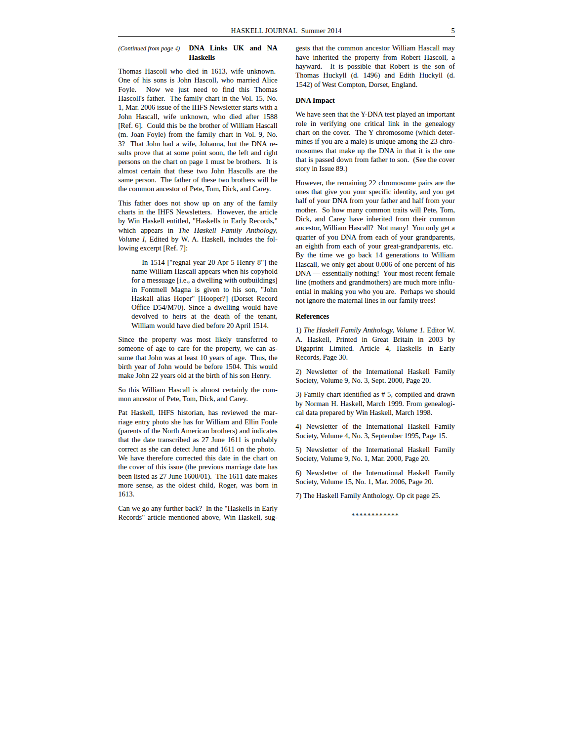HASKELL JOURNAL Summer 2014 5
(Continued from page 4) DNA Links UK and NA Haskells
Thomas Hascoll who died in 1613, wife unknown. One of his sons is John Hascoll, who married Alice Foyle. Now we just need to find this Thomas Hascoll's father. The family chart in the Vol. 15, No. 1, Mar. 2006 issue of the IHFS Newsletter starts with a John Hascall, wife unknown, who died after 1588 [Ref. 6]. Could this be the brother of William Hascall (m. Joan Foyle) from the family chart in Vol. 9, No. 3? That John had a wife, Johanna, but the DNA results prove that at some point soon, the left and right persons on the chart on page 1 must be brothers. It is almost certain that these two John Hascolls are the same person. The father of these two brothers will be the common ancestor of Pete, Tom, Dick, and Carey.
This father does not show up on any of the family charts in the IHFS Newsletters. However, the article by Win Haskell entitled, "Haskells in Early Records," which appears in The Haskell Family Anthology, Volume I, Edited by W. A. Haskell, includes the following excerpt [Ref. 7]:
In 1514 ["regnal year 20 Apr 5 Henry 8"] the name William Hascall appears when his copyhold for a messuage [i.e., a dwelling with outbuildings] in Fontmell Magna is given to his son, "John Haskall alias Hoper" [Hooper?] (Dorset Record Office D54/M70). Since a dwelling would have devolved to heirs at the death of the tenant, William would have died before 20 April 1514.
Since the property was most likely transferred to someone of age to care for the property, we can assume that John was at least 10 years of age. Thus, the birth year of John would be before 1504. This would make John 22 years old at the birth of his son Henry.
So this William Hascall is almost certainly the common ancestor of Pete, Tom, Dick, and Carey.
Pat Haskell, IHFS historian, has reviewed the marriage entry photo she has for William and Ellin Foule (parents of the North American brothers) and indicates that the date transcribed as 27 June 1611 is probably correct as she can detect June and 1611 on the photo. We have therefore corrected this date in the chart on the cover of this issue (the previous marriage date has been listed as 27 June 1600/01). The 1611 date makes more sense, as the oldest child, Roger, was born in 1613.
Can we go any further back? In the "Haskells in Early Records" article mentioned above, Win Haskell, suggests that the common ancestor William Hascall may have inherited the property from Robert Hascoll, a hayward. It is possible that Robert is the son of Thomas Huckyll (d. 1496) and Edith Huckyll (d. 1542) of West Compton, Dorset, England.
DNA Impact
We have seen that the Y-DNA test played an important role in verifying one critical link in the genealogy chart on the cover. The Y chromosome (which determines if you are a male) is unique among the 23 chromosomes that make up the DNA in that it is the one that is passed down from father to son. (See the cover story in Issue 89.)
However, the remaining 22 chromosome pairs are the ones that give you your specific identity, and you get half of your DNA from your father and half from your mother. So how many common traits will Pete, Tom, Dick, and Carey have inherited from their common ancestor, William Hascall? Not many! You only get a quarter of you DNA from each of your grandparents, an eighth from each of your great-grandparents, etc. By the time we go back 14 generations to William Hascall, we only get about 0.006 of one percent of his DNA — essentially nothing! Your most recent female line (mothers and grandmothers) are much more influential in making you who you are. Perhaps we should not ignore the maternal lines in our family trees!
References
1) The Haskell Family Anthology, Volume 1. Editor W. A. Haskell, Printed in Great Britain in 2003 by Digaprint Limited. Article 4, Haskells in Early Records, Page 30.
2) Newsletter of the International Haskell Family Society, Volume 9, No. 3, Sept. 2000, Page 20.
3) Family chart identified as # 5, compiled and drawn by Norman H. Haskell, March 1999. From genealogical data prepared by Win Haskell, March 1998.
4) Newsletter of the International Haskell Family Society, Volume 4, No. 3, September 1995, Page 15.
5) Newsletter of the International Haskell Family Society, Volume 9, No. 1, Mar. 2000, Page 20.
6) Newsletter of the International Haskell Family Society, Volume 15, No. 1, Mar. 2006, Page 20.
7) The Haskell Family Anthology. Op cit page 25.
************